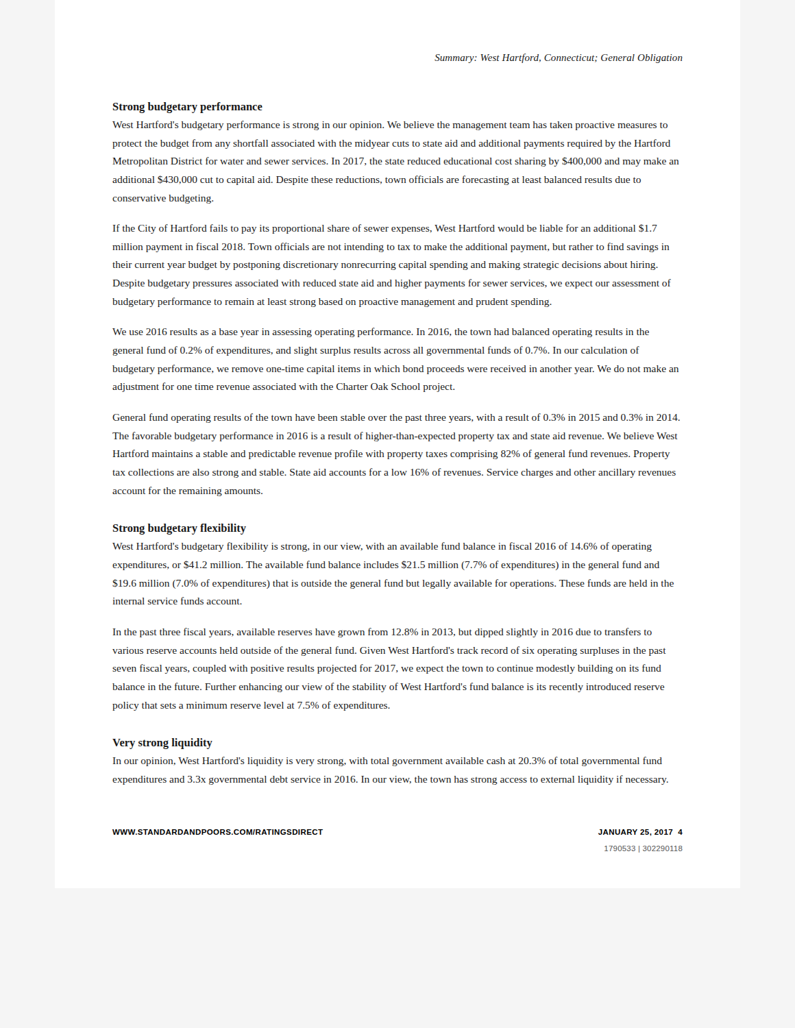Summary: West Hartford, Connecticut; General Obligation
Strong budgetary performance
West Hartford's budgetary performance is strong in our opinion. We believe the management team has taken proactive measures to protect the budget from any shortfall associated with the midyear cuts to state aid and additional payments required by the Hartford Metropolitan District for water and sewer services. In 2017, the state reduced educational cost sharing by $400,000 and may make an additional $430,000 cut to capital aid. Despite these reductions, town officials are forecasting at least balanced results due to conservative budgeting.
If the City of Hartford fails to pay its proportional share of sewer expenses, West Hartford would be liable for an additional $1.7 million payment in fiscal 2018. Town officials are not intending to tax to make the additional payment, but rather to find savings in their current year budget by postponing discretionary nonrecurring capital spending and making strategic decisions about hiring. Despite budgetary pressures associated with reduced state aid and higher payments for sewer services, we expect our assessment of budgetary performance to remain at least strong based on proactive management and prudent spending.
We use 2016 results as a base year in assessing operating performance. In 2016, the town had balanced operating results in the general fund of 0.2% of expenditures, and slight surplus results across all governmental funds of 0.7%. In our calculation of budgetary performance, we remove one-time capital items in which bond proceeds were received in another year. We do not make an adjustment for one time revenue associated with the Charter Oak School project.
General fund operating results of the town have been stable over the past three years, with a result of 0.3% in 2015 and 0.3% in 2014. The favorable budgetary performance in 2016 is a result of higher-than-expected property tax and state aid revenue. We believe West Hartford maintains a stable and predictable revenue profile with property taxes comprising 82% of general fund revenues. Property tax collections are also strong and stable. State aid accounts for a low 16% of revenues. Service charges and other ancillary revenues account for the remaining amounts.
Strong budgetary flexibility
West Hartford's budgetary flexibility is strong, in our view, with an available fund balance in fiscal 2016 of 14.6% of operating expenditures, or $41.2 million. The available fund balance includes $21.5 million (7.7% of expenditures) in the general fund and $19.6 million (7.0% of expenditures) that is outside the general fund but legally available for operations. These funds are held in the internal service funds account.
In the past three fiscal years, available reserves have grown from 12.8% in 2013, but dipped slightly in 2016 due to transfers to various reserve accounts held outside of the general fund. Given West Hartford's track record of six operating surpluses in the past seven fiscal years, coupled with positive results projected for 2017, we expect the town to continue modestly building on its fund balance in the future. Further enhancing our view of the stability of West Hartford's fund balance is its recently introduced reserve policy that sets a minimum reserve level at 7.5% of expenditures.
Very strong liquidity
In our opinion, West Hartford's liquidity is very strong, with total government available cash at 20.3% of total governmental fund expenditures and 3.3x governmental debt service in 2016. In our view, the town has strong access to external liquidity if necessary.
WWW.STANDARDANDPOORS.COM/RATINGSDIRECT
JANUARY 25, 2017 4 1790533 | 302290118